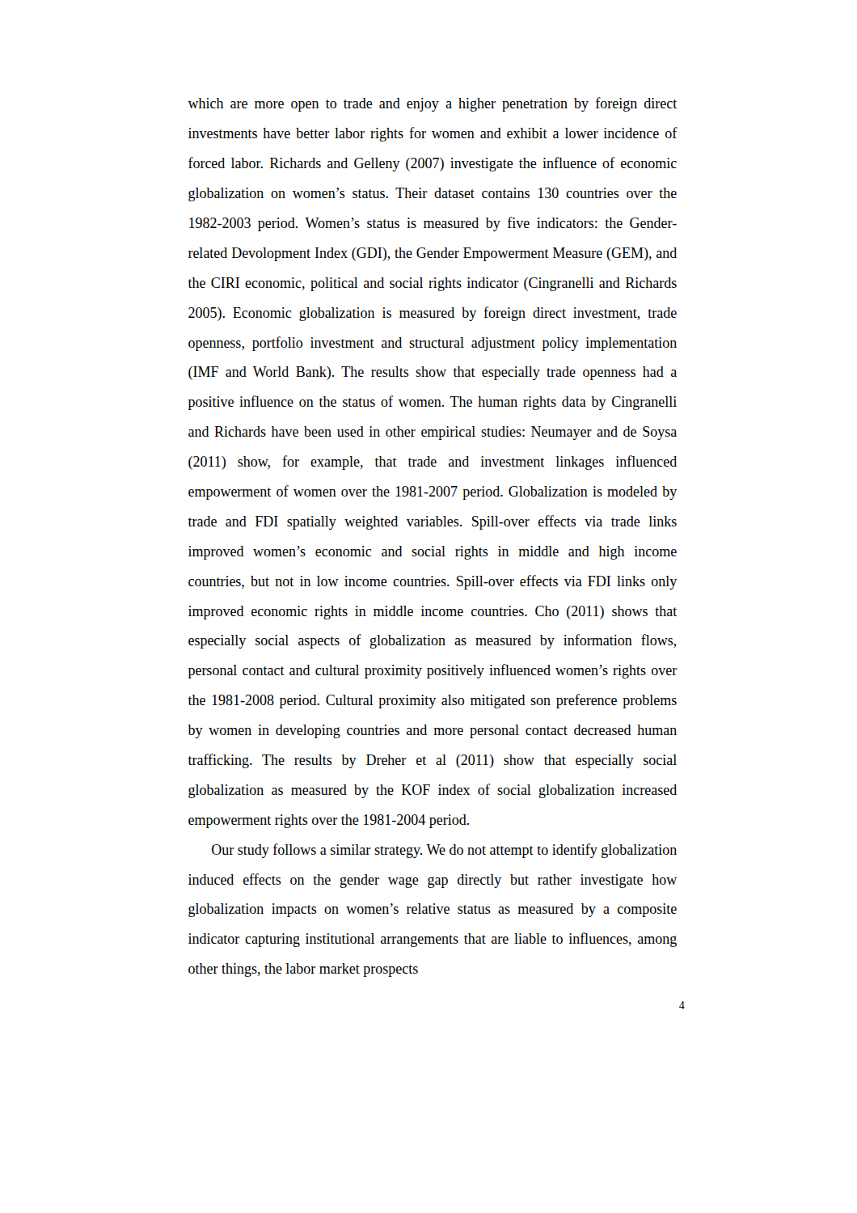which are more open to trade and enjoy a higher penetration by foreign direct investments have better labor rights for women and exhibit a lower incidence of forced labor. Richards and Gelleny (2007) investigate the influence of economic globalization on women’s status. Their dataset contains 130 countries over the 1982-2003 period. Women’s status is measured by five indicators: the Gender-related Devolopment Index (GDI), the Gender Empowerment Measure (GEM), and the CIRI economic, political and social rights indicator (Cingranelli and Richards 2005). Economic globalization is measured by foreign direct investment, trade openness, portfolio investment and structural adjustment policy implementation (IMF and World Bank). The results show that especially trade openness had a positive influence on the status of women. The human rights data by Cingranelli and Richards have been used in other empirical studies: Neumayer and de Soysa (2011) show, for example, that trade and investment linkages influenced empowerment of women over the 1981-2007 period. Globalization is modeled by trade and FDI spatially weighted variables. Spill-over effects via trade links improved women’s economic and social rights in middle and high income countries, but not in low income countries. Spill-over effects via FDI links only improved economic rights in middle income countries. Cho (2011) shows that especially social aspects of globalization as measured by information flows, personal contact and cultural proximity positively influenced women’s rights over the 1981-2008 period. Cultural proximity also mitigated son preference problems by women in developing countries and more personal contact decreased human trafficking. The results by Dreher et al (2011) show that especially social globalization as measured by the KOF index of social globalization increased empowerment rights over the 1981-2004 period.
Our study follows a similar strategy. We do not attempt to identify globalization induced effects on the gender wage gap directly but rather investigate how globalization impacts on women’s relative status as measured by a composite indicator capturing institutional arrangements that are liable to influences, among other things, the labor market prospects
4